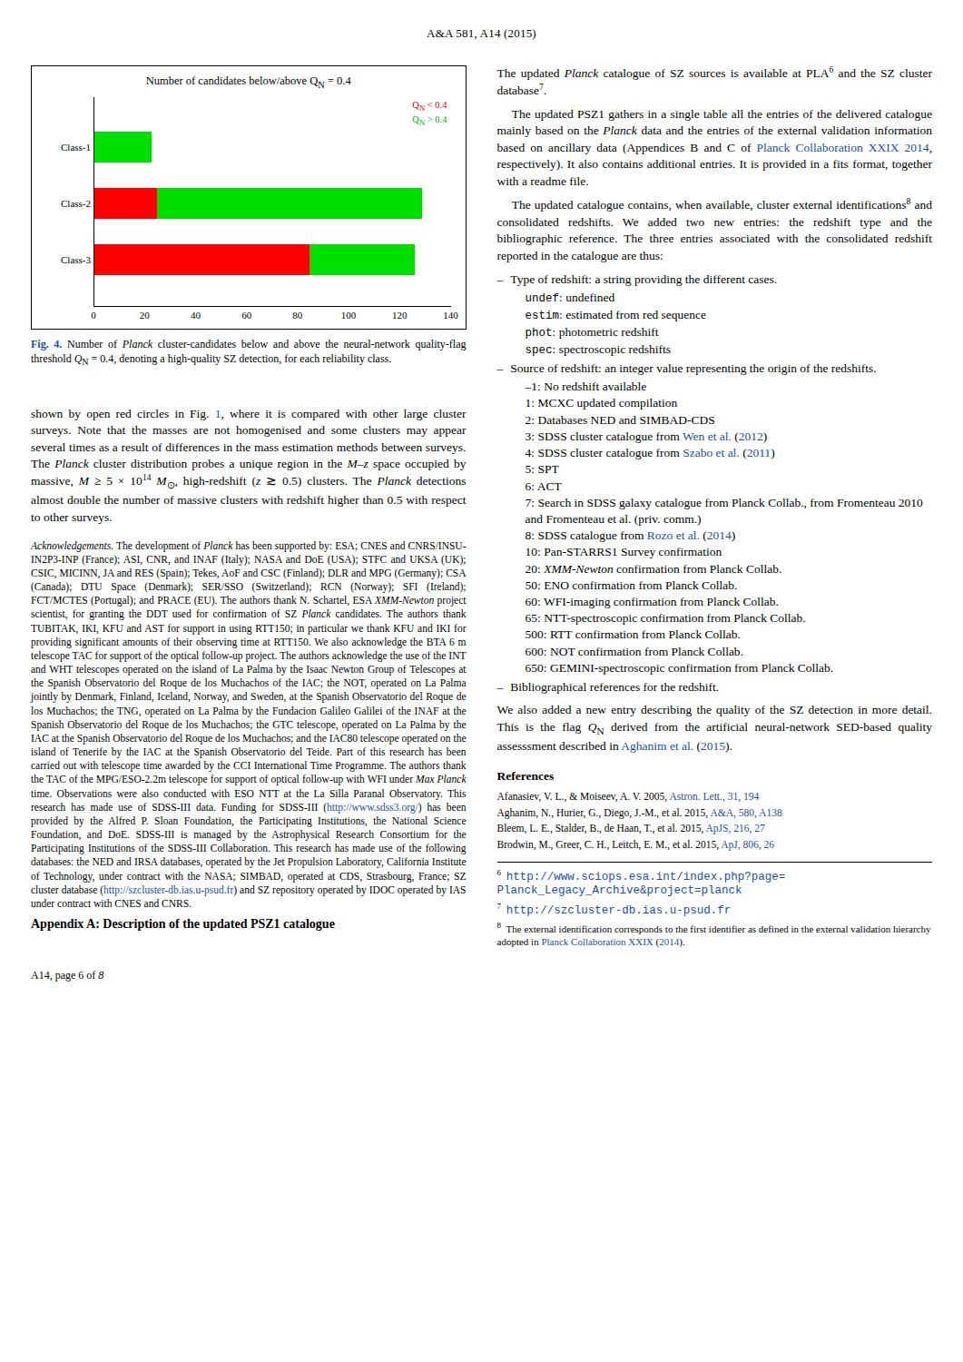A&A 581, A14 (2015)
Number of candidates below/above QN = 0.4
QN < 0.4
QN > 0.4
Class-1
Class-2
Class-3
0 20 40 60 80 100 120 140
Fig. 4. Number of Planck cluster-candidates below and above the neural-network quality-flag threshold QN = 0.4, denoting a high-quality SZ detection, for each reliability class.
shown by open red circles in Fig. 1, where it is compared with other large cluster surveys. Note that the masses are not homogenised and some clusters may appear several times as a result of differences in the mass estimation methods between surveys. The Planck cluster distribution probes a unique region in the M–z space occupied by massive, M ≥ 5 × 1014 M⊙, high-redshift (z ≳ 0.5) clusters. The Planck detections almost double the number of massive clusters with redshift higher than 0.5 with respect to other surveys.
Acknowledgements. The development of Planck has been supported by: ESA; CNES and CNRS/INSU-IN2P3-INP (France); ASI, CNR, and INAF (Italy); NASA and DoE (USA); STFC and UKSA (UK); CSIC, MICINN, JA and RES (Spain); Tekes, AoF and CSC (Finland); DLR and MPG (Germany); CSA (Canada); DTU Space (Denmark); SER/SSO (Switzerland); RCN (Norway); SFI (Ireland); FCT/MCTES (Portugal); and PRACE (EU). The authors thank N. Schartel, ESA XMM-Newton project scientist, for granting the DDT used for confirmation of SZ Planck candidates. The authors thank TUBITAK, IKI, KFU and AST for support in using RTT150; in particular we thank KFU and IKI for providing significant amounts of their observing time at RTT150. We also acknowledge the BTA 6 m telescope TAC for support of the optical follow-up project. The authors acknowledge the use of the INT and WHT telescopes operated on the island of La Palma by the Isaac Newton Group of Telescopes at the Spanish Observatorio del Roque de los Muchachos of the IAC; the NOT, operated on La Palma jointly by Denmark, Finland, Iceland, Norway, and Sweden, at the Spanish Observatorio del Roque de los Muchachos; the TNG, operated on La Palma by the Fundacion Galileo Galilei of the INAF at the Spanish Observatorio del Roque de los Muchachos; the GTC telescope, operated on La Palma by the IAC at the Spanish Observatorio del Roque de los Muchachos; and the IAC80 telescope operated on the island of Tenerife by the IAC at the Spanish Observatorio del Teide. Part of this research has been carried out with telescope time awarded by the CCI International Time Programme. The authors thank the TAC of the MPG/ESO-2.2m telescope for support of optical follow-up with WFI under Max Planck time. Observations were also conducted with ESO NTT at the La Silla Paranal Observatory. This research has made use of SDSS-III data. Funding for SDSS-III (http://www.sdss3.org/) has been provided by the Alfred P. Sloan Foundation, the Participating Institutions, the National Science Foundation, and DoE. SDSS-III is managed by the Astrophysical Research Consortium for the Participating Institutions of the SDSS-III Collaboration. This research has made use of the following databases: the NED and IRSA databases, operated by the Jet Propulsion Laboratory, California Institute of Technology, under contract with the NASA; SIMBAD, operated at CDS, Strasbourg, France; SZ cluster database (http://szcluster-db.ias.u-psud.fr) and SZ repository operated by IDOC operated by IAS under contract with CNES and CNRS.
Appendix A: Description of the updated PSZ1 catalogue
The updated Planck catalogue of SZ sources is available at PLA6 and the SZ cluster database7.
The updated PSZ1 gathers in a single table all the entries of the delivered catalogue mainly based on the Planck data and the entries of the external validation information based on ancillary data (Appendices B and C of Planck Collaboration XXIX 2014, respectively). It also contains additional entries. It is provided in a fits format, together with a readme file.
The updated catalogue contains, when available, cluster external identifications8 and consolidated redshifts. We added two new entries: the redshift type and the bibliographic reference. The three entries associated with the consolidated redshift reported in the catalogue are thus:
Type of redshift: a string providing the different cases.
undef: undefined
estim: estimated from red sequence
phot: photometric redshift
spec: spectroscopic redshifts
Source of redshift: an integer value representing the origin of the redshifts.
–1: No redshift available
1: MCXC updated compilation
2: Databases NED and SIMBAD-CDS
3: SDSS cluster catalogue from Wen et al. (2012)
4: SDSS cluster catalogue from Szabo et al. (2011)
5: SPT
6: ACT
7: Search in SDSS galaxy catalogue from Planck Collab., from Fromenteau 2010 and Fromenteau et al. (priv. comm.)
8: SDSS catalogue from Rozo et al. (2014)
10: Pan-STARRS1 Survey confirmation
20: XMM-Newton confirmation from Planck Collab.
50: ENO confirmation from Planck Collab.
60: WFI-imaging confirmation from Planck Collab.
65: NTT-spectroscopic confirmation from Planck Collab.
500: RTT confirmation from Planck Collab.
600: NOT confirmation from Planck Collab.
650: GEMINI-spectroscopic confirmation from Planck Collab.
Bibliographical references for the redshift.
We also added a new entry describing the quality of the SZ detection in more detail. This is the flag QN derived from the artificial neural-network SED-based quality assesssment described in Aghanim et al. (2015).
References
Afanasiev, V. L., & Moiseev, A. V. 2005, Astron. Lett., 31, 194
Aghanim, N., Hurier, G., Diego, J.-M., et al. 2015, A&A, 580, A138
Bleem, L. E., Stalder, B., de Haan, T., et al. 2015, ApJS, 216, 27
Brodwin, M., Greer, C. H., Leitch, E. M., et al. 2015, ApJ, 806, 26
6 http://www.sciops.esa.int/index.php?page=
Planck_Legacy_Archive&project=planck
7 http://szcluster-db.ias.u-psud.fr
8 The external identification corresponds to the first identifier as defined in the external validation hierarchy adopted in Planck Collaboration XXIX (2014).
A14, page 6 of 8